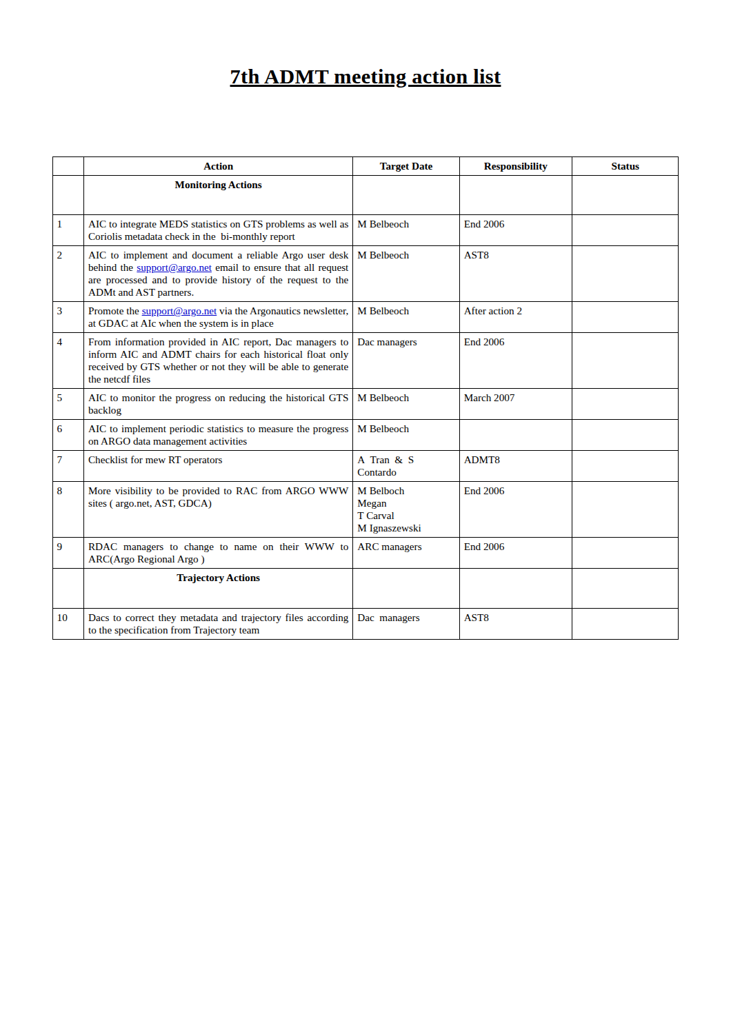7th ADMT meeting action list
| | Action | Target Date | Responsibility | Status |
| --- | --- | --- | --- | --- |
| | Monitoring Actions | | | |
| 1 | AIC to integrate MEDS statistics on GTS problems as well as Coriolis metadata check in the bi-monthly report | M Belbeoch | End 2006 | |
| 2 | AIC to implement and document a reliable Argo user desk behind the support@argo.net email to ensure that all request are processed and to provide history of the request to the ADMt and AST partners. | M Belbeoch | AST8 | |
| 3 | Promote the support@argo.net via the Argonautics newsletter, at GDAC at AIc when the system is in place | M Belbeoch | After action 2 | |
| 4 | From information provided in AIC report, Dac managers to inform AIC and ADMT chairs for each historical float only received by GTS whether or not they will be able to generate the netcdf files | Dac managers | End 2006 | |
| 5 | AIC to monitor the progress on reducing the historical GTS backlog | M Belbeoch | March 2007 | |
| 6 | AIC to implement periodic statistics to measure the progress on ARGO data management activities | M Belbeoch | | |
| 7 | Checklist for mew RT operators | A Tran & S Contardo | ADMT8 | |
| 8 | More visibility to be provided to RAC from ARGO WWW sites ( argo.net, AST, GDCA) | M Belboch Megan T Carval M Ignaszewski | End 2006 | |
| 9 | RDAC managers to change to name on their WWW to ARC(Argo Regional Argo ) | ARC managers | End 2006 | |
| | Trajectory Actions | | | |
| 10 | Dacs to correct they metadata and trajectory files according to the specification from Trajectory team | Dac managers | AST8 | |